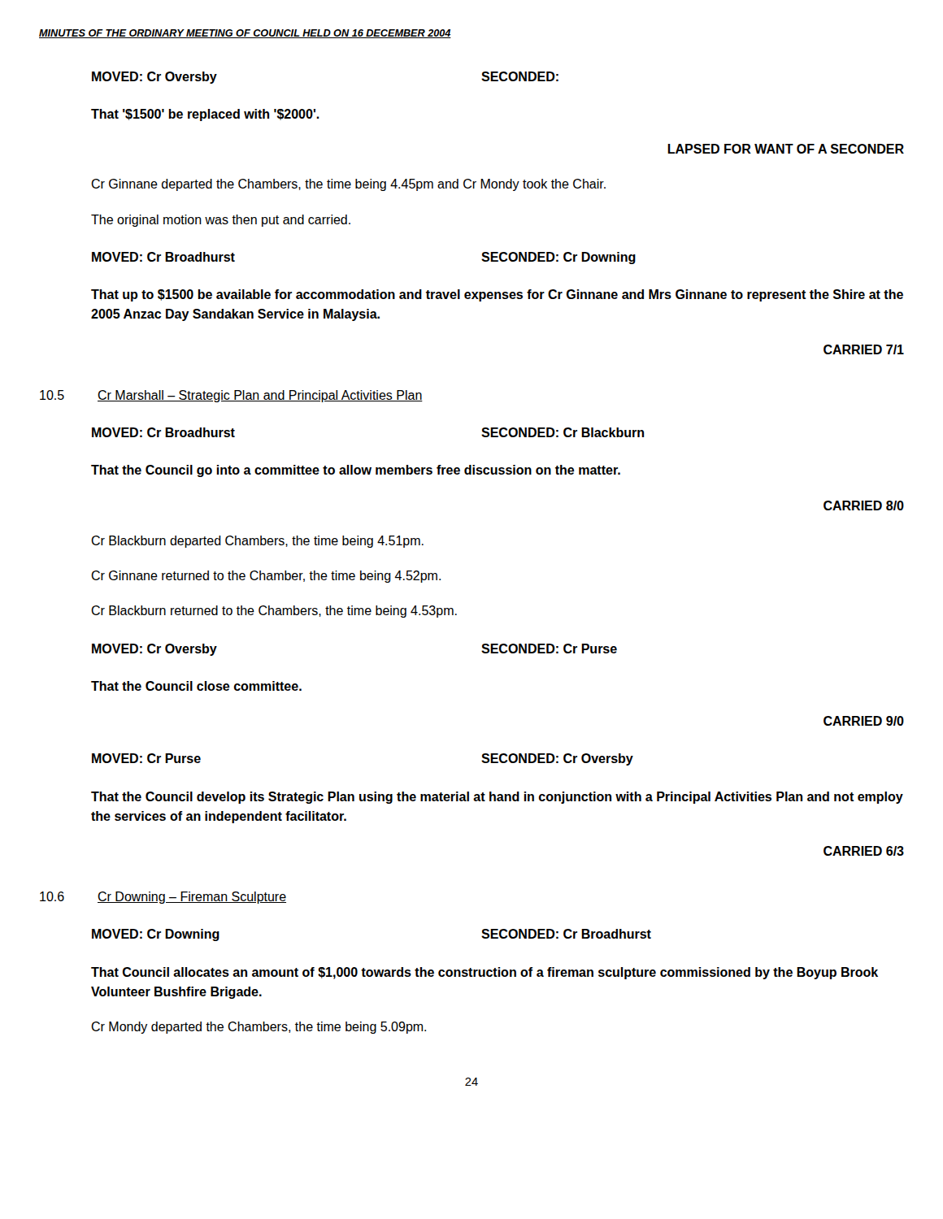MINUTES OF THE ORDINARY MEETING OF COUNCIL HELD ON 16 DECEMBER 2004
MOVED: Cr Oversby SECONDED:
That '$1500' be replaced with '$2000'.
LAPSED FOR WANT OF A SECONDER
Cr Ginnane departed the Chambers, the time being 4.45pm and Cr Mondy took the Chair.
The original motion was then put and carried.
MOVED: Cr Broadhurst SECONDED: Cr Downing
That up to $1500 be available for accommodation and travel expenses for Cr Ginnane and Mrs Ginnane to represent the Shire at the 2005 Anzac Day Sandakan Service in Malaysia.
CARRIED 7/1
10.5 Cr Marshall – Strategic Plan and Principal Activities Plan
MOVED: Cr Broadhurst SECONDED: Cr Blackburn
That the Council go into a committee to allow members free discussion on the matter.
CARRIED 8/0
Cr Blackburn departed Chambers, the time being 4.51pm.
Cr Ginnane returned to the Chamber, the time being 4.52pm.
Cr Blackburn returned to the Chambers, the time being 4.53pm.
MOVED: Cr Oversby SECONDED: Cr Purse
That the Council close committee.
CARRIED 9/0
MOVED: Cr Purse SECONDED: Cr Oversby
That the Council develop its Strategic Plan using the material at hand in conjunction with a Principal Activities Plan and not employ the services of an independent facilitator.
CARRIED 6/3
10.6 Cr Downing – Fireman Sculpture
MOVED: Cr Downing SECONDED: Cr Broadhurst
That Council allocates an amount of $1,000 towards the construction of a fireman sculpture commissioned by the Boyup Brook Volunteer Bushfire Brigade.
Cr Mondy departed the Chambers, the time being 5.09pm.
24